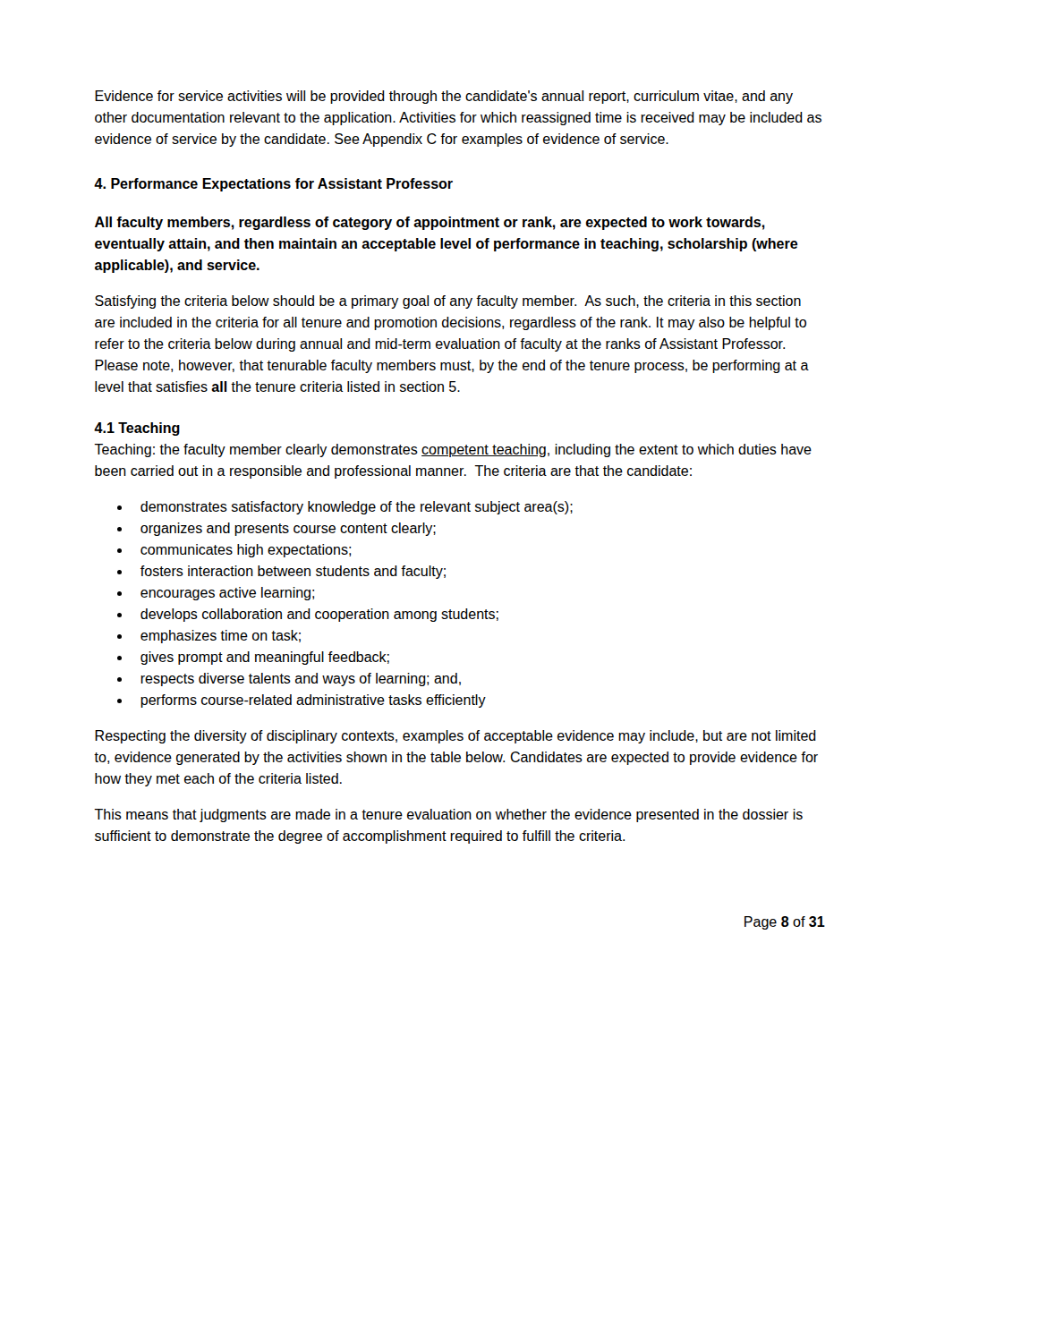Evidence for service activities will be provided through the candidate's annual report, curriculum vitae, and any other documentation relevant to the application. Activities for which reassigned time is received may be included as evidence of service by the candidate. See Appendix C for examples of evidence of service.
4. Performance Expectations for Assistant Professor
All faculty members, regardless of category of appointment or rank, are expected to work towards, eventually attain, and then maintain an acceptable level of performance in teaching, scholarship (where applicable), and service.
Satisfying the criteria below should be a primary goal of any faculty member. As such, the criteria in this section are included in the criteria for all tenure and promotion decisions, regardless of the rank. It may also be helpful to refer to the criteria below during annual and mid-term evaluation of faculty at the ranks of Assistant Professor. Please note, however, that tenurable faculty members must, by the end of the tenure process, be performing at a level that satisfies all the tenure criteria listed in section 5.
4.1 Teaching
Teaching: the faculty member clearly demonstrates competent teaching, including the extent to which duties have been carried out in a responsible and professional manner. The criteria are that the candidate:
demonstrates satisfactory knowledge of the relevant subject area(s);
organizes and presents course content clearly;
communicates high expectations;
fosters interaction between students and faculty;
encourages active learning;
develops collaboration and cooperation among students;
emphasizes time on task;
gives prompt and meaningful feedback;
respects diverse talents and ways of learning; and,
performs course-related administrative tasks efficiently
Respecting the diversity of disciplinary contexts, examples of acceptable evidence may include, but are not limited to, evidence generated by the activities shown in the table below. Candidates are expected to provide evidence for how they met each of the criteria listed.
This means that judgments are made in a tenure evaluation on whether the evidence presented in the dossier is sufficient to demonstrate the degree of accomplishment required to fulfill the criteria.
Page 8 of 31